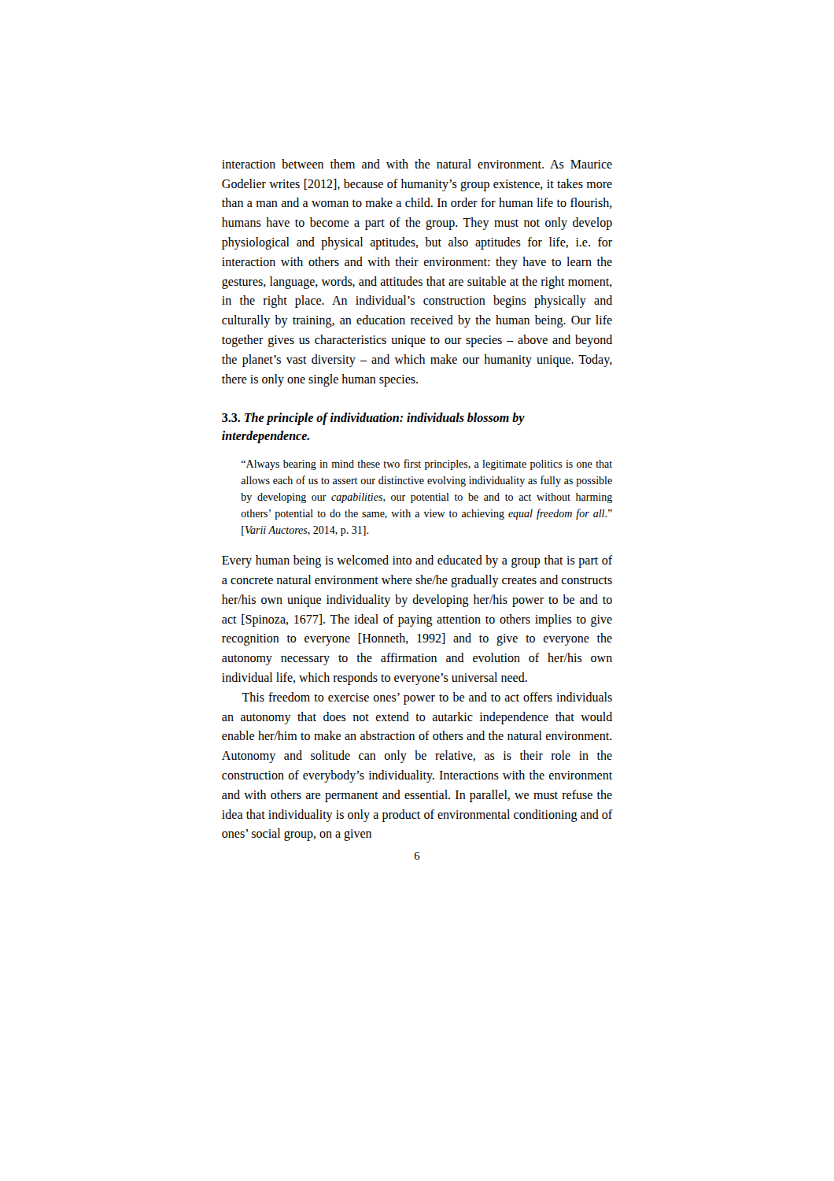interaction between them and with the natural environment. As Maurice Godelier writes [2012], because of humanity’s group existence, it takes more than a man and a woman to make a child. In order for human life to flourish, humans have to become a part of the group. They must not only develop physiological and physical aptitudes, but also aptitudes for life, i.e. for interaction with others and with their environment: they have to learn the gestures, language, words, and attitudes that are suitable at the right moment, in the right place. An individual’s construction begins physically and culturally by training, an education received by the human being. Our life together gives us characteristics unique to our species – above and beyond the planet’s vast diversity – and which make our humanity unique. Today, there is only one single human species.
3.3. The principle of individuation: individuals blossom by interdependence.
“Always bearing in mind these two first principles, a legitimate politics is one that allows each of us to assert our distinctive evolving individuality as fully as possible by developing our capabilities, our potential to be and to act without harming others’ potential to do the same, with a view to achieving equal freedom for all.” [Varii Auctores, 2014, p. 31].
Every human being is welcomed into and educated by a group that is part of a concrete natural environment where she/he gradually creates and constructs her/his own unique individuality by developing her/his power to be and to act [Spinoza, 1677]. The ideal of paying attention to others implies to give recognition to everyone [Honneth, 1992] and to give to everyone the autonomy necessary to the affirmation and evolution of her/his own individual life, which responds to everyone’s universal need.
This freedom to exercise ones’ power to be and to act offers individuals an autonomy that does not extend to autarkic independence that would enable her/him to make an abstraction of others and the natural environment. Autonomy and solitude can only be relative, as is their role in the construction of everybody’s individuality. Interactions with the environment and with others are permanent and essential. In parallel, we must refuse the idea that individuality is only a product of environmental conditioning and of ones’ social group, on a given
6